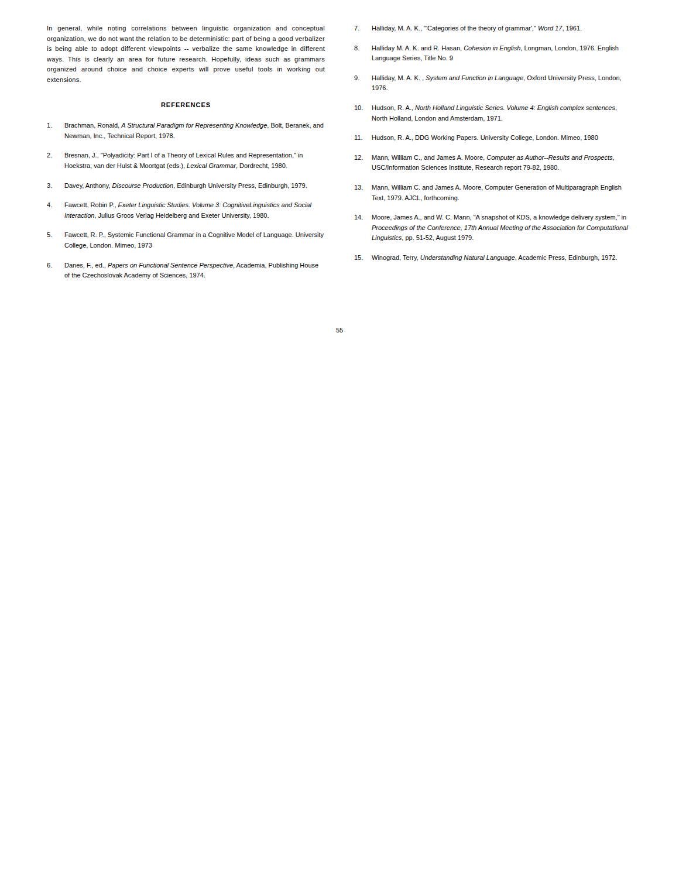In general, while noting correlations between linguistic organization and conceptual organization, we do not want the relation to be deterministic: part of being a good verbalizer is being able to adopt different viewpoints -- verbalize the same knowledge in different ways. This is clearly an area for future research. Hopefully, ideas such as grammars organized around choice and choice experts will prove useful tools in working out extensions.
REFERENCES
Brachman, Ronald, A Structural Paradigm for Representing Knowledge, Bolt, Beranek, and Newman, Inc., Technical Report, 1978.
Bresnan, J., "Polyadicity: Part I of a Theory of Lexical Rules and Representation," in Hoekstra, van der Hulst & Moortgat (eds.), Lexical Grammar, Dordrecht, 1980.
Davey, Anthony, Discourse Production, Edinburgh University Press, Edinburgh, 1979.
Fawcett, Robin P., Exeter Linguistic Studies. Volume 3: CognitiveLinguistics and Social Interaction, Julius Groos Verlag Heidelberg and Exeter University, 1980.
Fawcett, R. P., Systemic Functional Grammar in a Cognitive Model of Language. University College, London. Mimeo, 1973
Danes, F., ed., Papers on Functional Sentence Perspective, Academia, Publishing House of the Czechoslovak Academy of Sciences, 1974.
Halliday, M. A. K., "'Categories of the theory of grammar'," Word 17, 1961.
Halliday M. A. K. and R. Hasan, Cohesion in English, Longman, London, 1976. English Language Series, Title No. 9
Halliday, M. A. K. , System and Function in Language, Oxford University Press, London, 1976.
Hudson, R. A., North Holland Linguistic Series. Volume 4: English complex sentences, North Holland, London and Amsterdam, 1971.
Hudson, R. A., DDG Working Papers. University College, London. Mimeo, 1980
Mann, William C., and James A. Moore, Computer as Author--Results and Prospects, USC/Information Sciences Institute, Research report 79-82, 1980.
Mann, William C. and James A. Moore, Computer Generation of Multiparagraph English Text, 1979. AJCL, forthcoming.
Moore, James A., and W. C. Mann, "A snapshot of KDS, a knowledge delivery system," in Proceedings of the Conference, 17th Annual Meeting of the Association for Computational Linguistics, pp. 51-52, August 1979.
Winograd, Terry, Understanding Natural Language, Academic Press, Edinburgh, 1972.
55